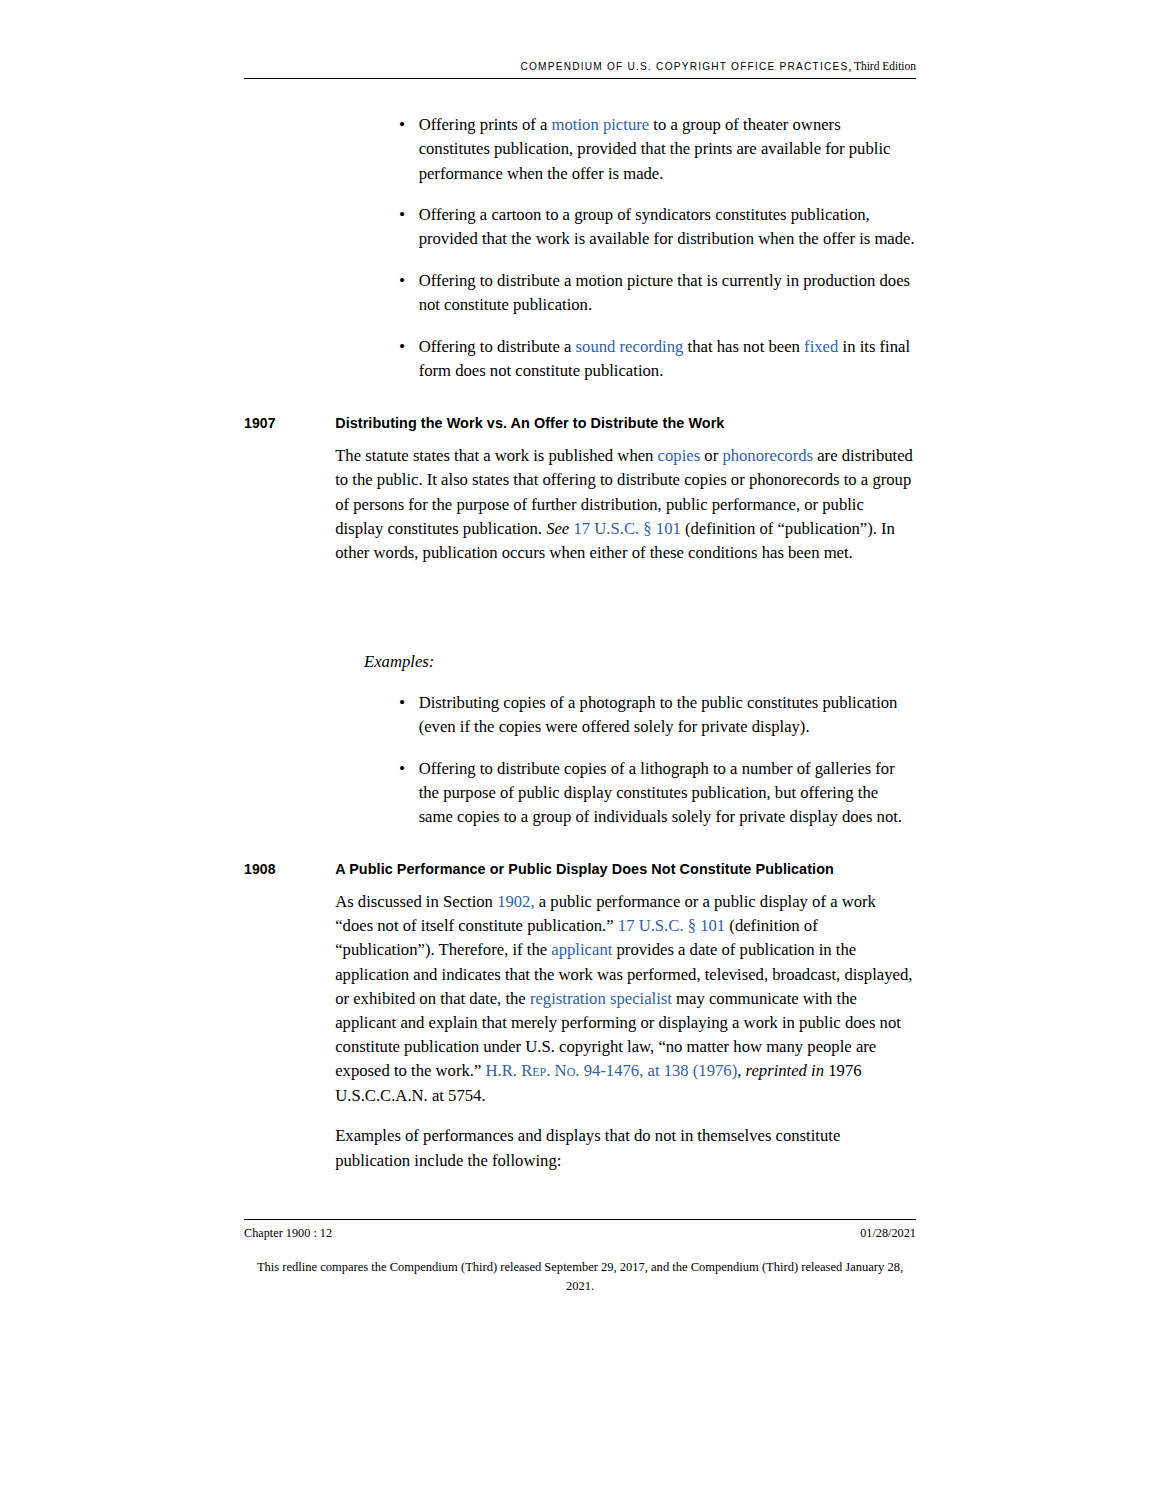Compendium of U.S. Copyright Office Practices, Third Edition
Offering prints of a motion picture to a group of theater owners constitutes publication, provided that the prints are available for public performance when the offer is made.
Offering a cartoon to a group of syndicators constitutes publication, provided that the work is available for distribution when the offer is made.
Offering to distribute a motion picture that is currently in production does not constitute publication.
Offering to distribute a sound recording that has not been fixed in its final form does not constitute publication.
1907
Distributing the Work vs. An Offer to Distribute the Work
The statute states that a work is published when copies or phonorecords are distributed to the public. It also states that offering to distribute copies or phonorecords to a group of persons for the purpose of further distribution, public performance, or public display constitutes publication. See 17 U.S.C. § 101 (definition of “publication”). In other words, publication occurs when either of these conditions has been met.
Examples:
Distributing copies of a photograph to the public constitutes publication (even if the copies were offered solely for private display).
Offering to distribute copies of a lithograph to a number of galleries for the purpose of public display constitutes publication, but offering the same copies to a group of individuals solely for private display does not.
1908
A Public Performance or Public Display Does Not Constitute Publication
As discussed in Section 1902, a public performance or a public display of a work “does not of itself constitute publication.” 17 U.S.C. § 101 (definition of “publication”). Therefore, if the applicant provides a date of publication in the application and indicates that the work was performed, televised, broadcast, displayed, or exhibited on that date, the registration specialist may communicate with the applicant and explain that merely performing or displaying a work in public does not constitute publication under U.S. copyright law, “no matter how many people are exposed to the work.” H.R. Rep. No. 94-1476, at 138 (1976), reprinted in 1976 U.S.C.C.A.N. at 5754.
Examples of performances and displays that do not in themselves constitute publication include the following:
Chapter 1900 : 12
01/28/2021
This redline compares the Compendium (Third) released September 29, 2017, and the Compendium (Third) released January 28, 2021.